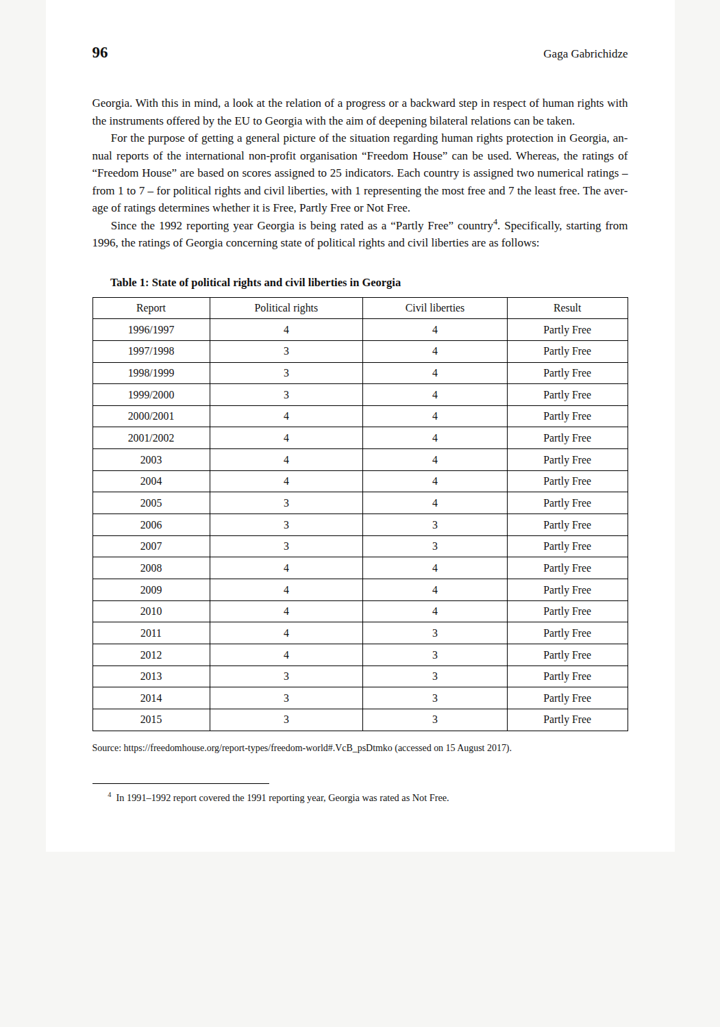96 Gaga Gabrichidze
Georgia. With this in mind, a look at the relation of a progress or a backward step in respect of human rights with the instruments offered by the EU to Georgia with the aim of deepening bilateral relations can be taken.
For the purpose of getting a general picture of the situation regarding human rights protection in Georgia, annual reports of the international non-profit organisation “Freedom House” can be used. Whereas, the ratings of “Freedom House” are based on scores assigned to 25 indicators. Each country is assigned two numerical ratings – from 1 to 7 – for political rights and civil liberties, with 1 representing the most free and 7 the least free. The average of ratings determines whether it is Free, Partly Free or Not Free.
Since the 1992 reporting year Georgia is being rated as a “Partly Free” country4. Specifically, starting from 1996, the ratings of Georgia concerning state of political rights and civil liberties are as follows:
Table 1: State of political rights and civil liberties in Georgia
| Report | Political rights | Civil liberties | Result |
| --- | --- | --- | --- |
| 1996/1997 | 4 | 4 | Partly Free |
| 1997/1998 | 3 | 4 | Partly Free |
| 1998/1999 | 3 | 4 | Partly Free |
| 1999/2000 | 3 | 4 | Partly Free |
| 2000/2001 | 4 | 4 | Partly Free |
| 2001/2002 | 4 | 4 | Partly Free |
| 2003 | 4 | 4 | Partly Free |
| 2004 | 4 | 4 | Partly Free |
| 2005 | 3 | 4 | Partly Free |
| 2006 | 3 | 3 | Partly Free |
| 2007 | 3 | 3 | Partly Free |
| 2008 | 4 | 4 | Partly Free |
| 2009 | 4 | 4 | Partly Free |
| 2010 | 4 | 4 | Partly Free |
| 2011 | 4 | 3 | Partly Free |
| 2012 | 4 | 3 | Partly Free |
| 2013 | 3 | 3 | Partly Free |
| 2014 | 3 | 3 | Partly Free |
| 2015 | 3 | 3 | Partly Free |
Source: https://freedomhouse.org/report-types/freedom-world#.VcB_psDtmko (accessed on 15 August 2017).
4 In 1991–1992 report covered the 1991 reporting year, Georgia was rated as Not Free.